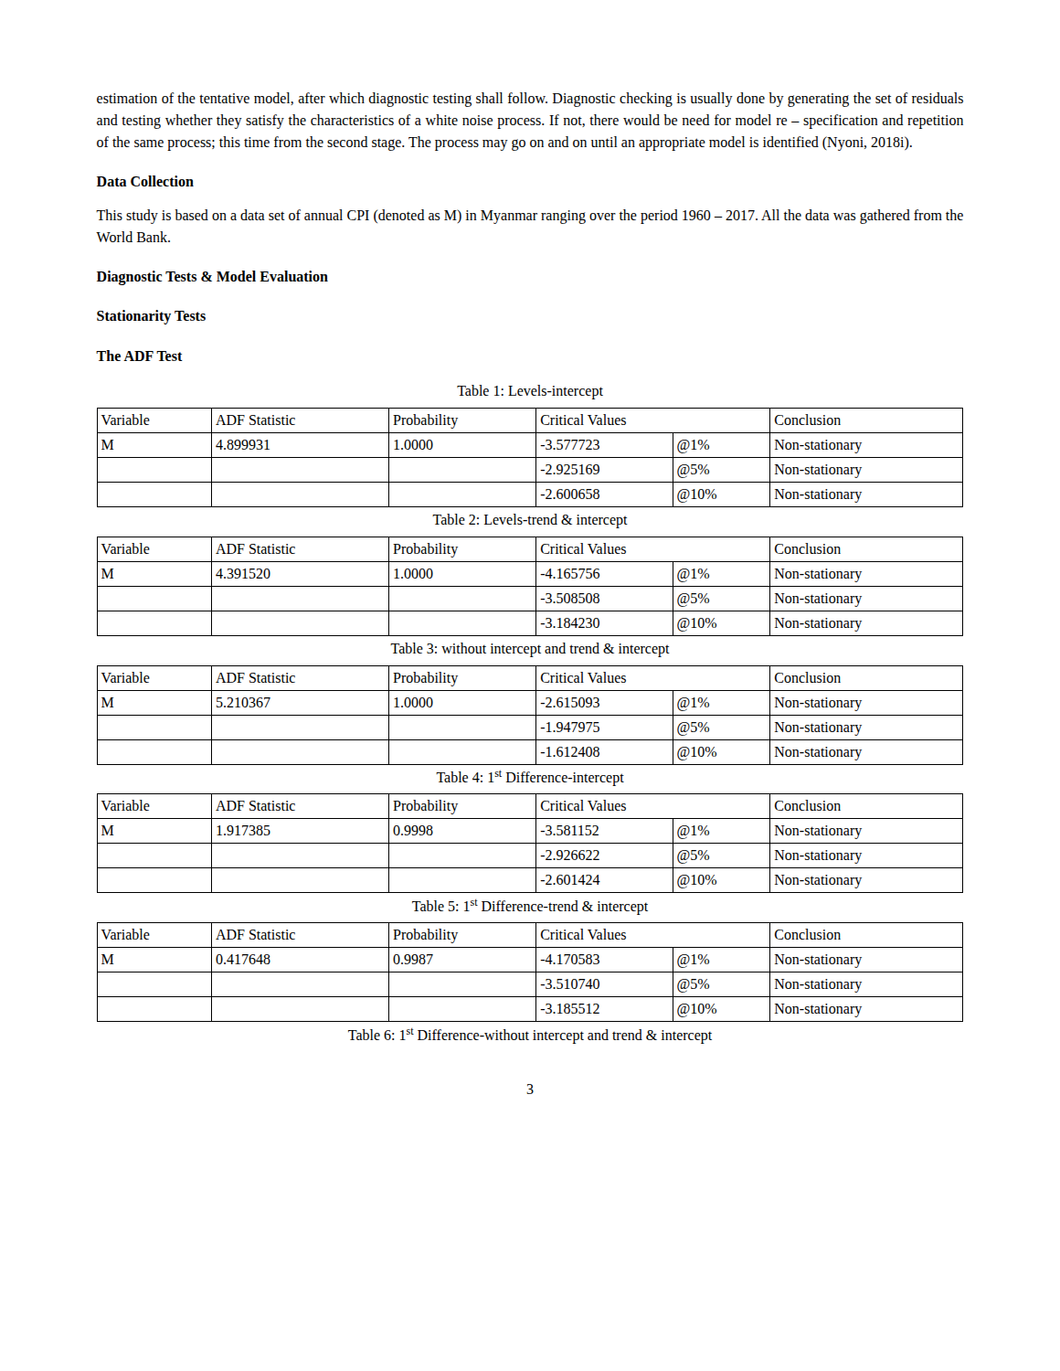estimation of the tentative model, after which diagnostic testing shall follow. Diagnostic checking is usually done by generating the set of residuals and testing whether they satisfy the characteristics of a white noise process. If not, there would be need for model re – specification and repetition of the same process; this time from the second stage. The process may go on and on until an appropriate model is identified (Nyoni, 2018i).
Data Collection
This study is based on a data set of annual CPI (denoted as M) in Myanmar ranging over the period 1960 – 2017. All the data was gathered from the World Bank.
Diagnostic Tests & Model Evaluation
Stationarity Tests
The ADF Test
Table 1: Levels-intercept
| Variable | ADF Statistic | Probability | Critical Values | Conclusion |
| M | 4.899931 | 1.0000 | -3.577723 | @1% | Non-stationary |
| | | | -2.925169 | @5% | Non-stationary |
| | | | -2.600658 | @10% | Non-stationary |
Table 2: Levels-trend & intercept
| Variable | ADF Statistic | Probability | Critical Values | Conclusion |
| M | 4.391520 | 1.0000 | -4.165756 | @1% | Non-stationary |
| | | | -3.508508 | @5% | Non-stationary |
| | | | -3.184230 | @10% | Non-stationary |
Table 3: without intercept and trend & intercept
| Variable | ADF Statistic | Probability | Critical Values | Conclusion |
| M | 5.210367 | 1.0000 | -2.615093 | @1% | Non-stationary |
| | | | -1.947975 | @5% | Non-stationary |
| | | | -1.612408 | @10% | Non-stationary |
Table 4: 1st Difference-intercept
| Variable | ADF Statistic | Probability | Critical Values | Conclusion |
| M | 1.917385 | 0.9998 | -3.581152 | @1% | Non-stationary |
| | | | -2.926622 | @5% | Non-stationary |
| | | | -2.601424 | @10% | Non-stationary |
Table 5: 1st Difference-trend & intercept
| Variable | ADF Statistic | Probability | Critical Values | Conclusion |
| M | 0.417648 | 0.9987 | -4.170583 | @1% | Non-stationary |
| | | | -3.510740 | @5% | Non-stationary |
| | | | -3.185512 | @10% | Non-stationary |
Table 6: 1st Difference-without intercept and trend & intercept
3